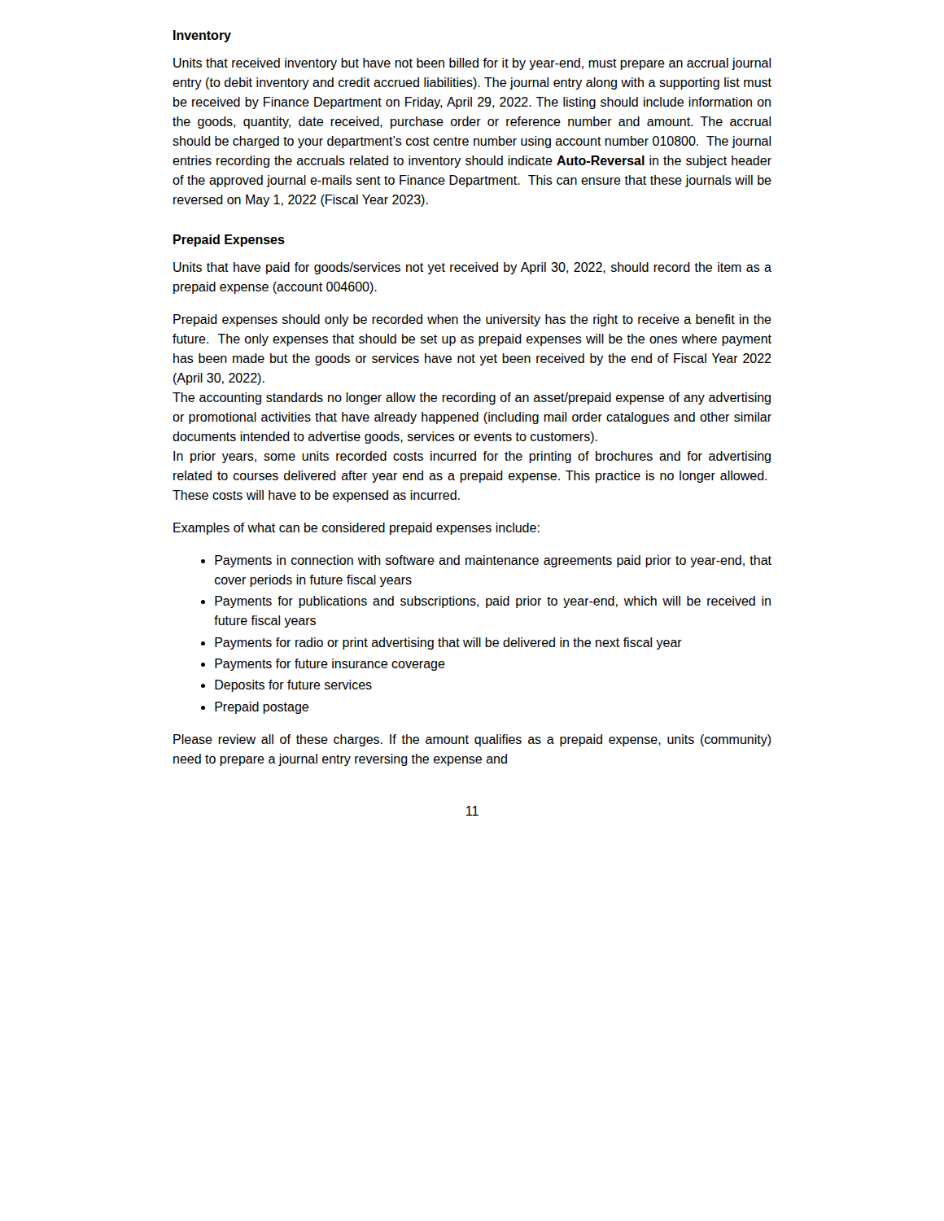Inventory
Units that received inventory but have not been billed for it by year-end, must prepare an accrual journal entry (to debit inventory and credit accrued liabilities). The journal entry along with a supporting list must be received by Finance Department on Friday, April 29, 2022. The listing should include information on the goods, quantity, date received, purchase order or reference number and amount. The accrual should be charged to your department’s cost centre number using account number 010800. The journal entries recording the accruals related to inventory should indicate Auto-Reversal in the subject header of the approved journal e-mails sent to Finance Department. This can ensure that these journals will be reversed on May 1, 2022 (Fiscal Year 2023).
Prepaid Expenses
Units that have paid for goods/services not yet received by April 30, 2022, should record the item as a prepaid expense (account 004600).
Prepaid expenses should only be recorded when the university has the right to receive a benefit in the future. The only expenses that should be set up as prepaid expenses will be the ones where payment has been made but the goods or services have not yet been received by the end of Fiscal Year 2022 (April 30, 2022).
The accounting standards no longer allow the recording of an asset/prepaid expense of any advertising or promotional activities that have already happened (including mail order catalogues and other similar documents intended to advertise goods, services or events to customers).
In prior years, some units recorded costs incurred for the printing of brochures and for advertising related to courses delivered after year end as a prepaid expense. This practice is no longer allowed. These costs will have to be expensed as incurred.
Examples of what can be considered prepaid expenses include:
Payments in connection with software and maintenance agreements paid prior to year-end, that cover periods in future fiscal years
Payments for publications and subscriptions, paid prior to year-end, which will be received in future fiscal years
Payments for radio or print advertising that will be delivered in the next fiscal year
Payments for future insurance coverage
Deposits for future services
Prepaid postage
Please review all of these charges. If the amount qualifies as a prepaid expense, units (community) need to prepare a journal entry reversing the expense and
11